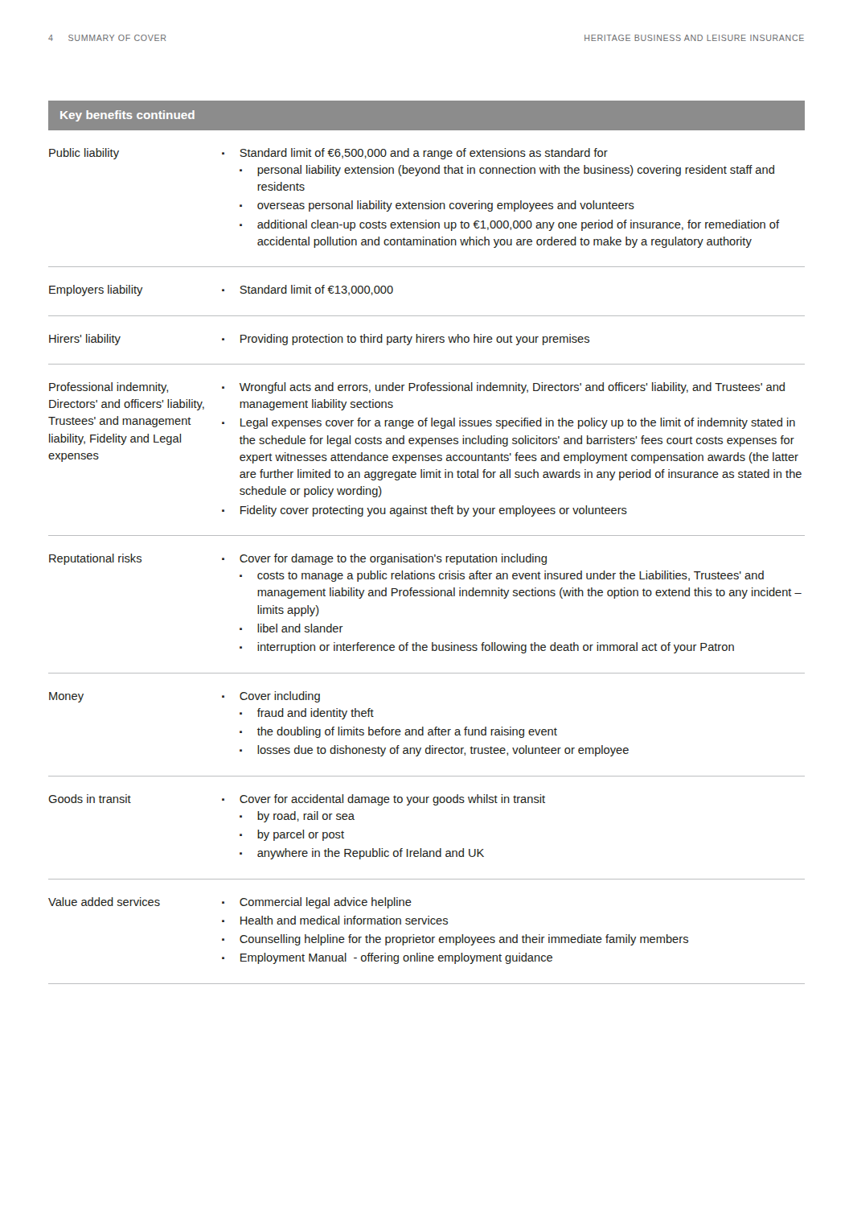4 SUMMARY OF COVER
HERITAGE BUSINESS AND LEISURE INSURANCE
Key benefits continued
| Public liability | Standard limit of €6,500,000 and a range of extensions as standard for personal liability extension (beyond that in connection with the business) covering resident staff and residents overseas personal liability extension covering employees and volunteers additional clean-up costs extension up to €1,000,000 any one period of insurance, for remediation of accidental pollution and contamination which you are ordered to make by a regulatory authority |
| Employers liability | Standard limit of €13,000,000 |
| Hirers' liability | Providing protection to third party hirers who hire out your premises |
| Professional indemnity, Directors' and officers' liability, Trustees' and management liability, Fidelity and Legal expenses | Wrongful acts and errors, under Professional indemnity, Directors' and officers' liability, and Trustees' and management liability sections Legal expenses cover for a range of legal issues specified in the policy up to the limit of indemnity stated in the schedule for legal costs and expenses including solicitors' and barristers' fees court costs expenses for expert witnesses attendance expenses accountants' fees and employment compensation awards (the latter are further limited to an aggregate limit in total for all such awards in any period of insurance as stated in the schedule or policy wording) Fidelity cover protecting you against theft by your employees or volunteers |
| Reputational risks | Cover for damage to the organisation's reputation including costs to manage a public relations crisis after an event insured under the Liabilities, Trustees' and management liability and Professional indemnity sections (with the option to extend this to any incident – limits apply) libel and slander interruption or interference of the business following the death or immoral act of your Patron |
| Money | Cover including fraud and identity theft the doubling of limits before and after a fund raising event losses due to dishonesty of any director, trustee, volunteer or employee |
| Goods in transit | Cover for accidental damage to your goods whilst in transit by road, rail or sea by parcel or post anywhere in the Republic of Ireland and UK |
| Value added services | Commercial legal advice helpline Health and medical information services Counselling helpline for the proprietor employees and their immediate family members Employment Manual - offering online employment guidance |